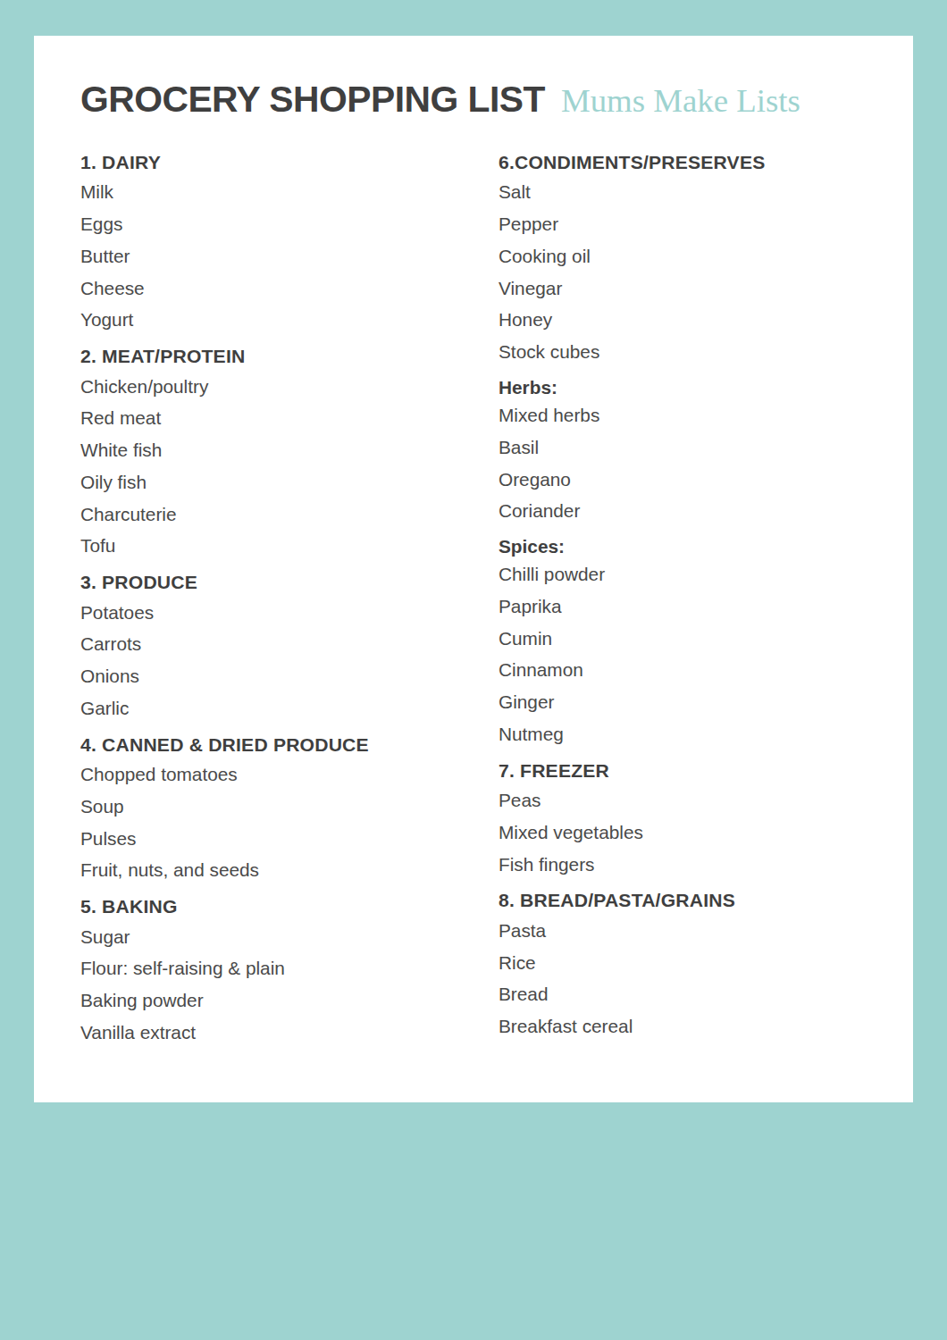Grocery Shopping List
Mums Make Lists
1. Dairy
Milk
Eggs
Butter
Cheese
Yogurt
2. Meat/Protein
Chicken/poultry
Red meat
White fish
Oily fish
Charcuterie
Tofu
3. Produce
Potatoes
Carrots
Onions
Garlic
4. Canned & Dried Produce
Chopped tomatoes
Soup
Pulses
Fruit, nuts, and seeds
5. Baking
Sugar
Flour: self-raising & plain
Baking powder
Vanilla extract
6.Condiments/Preserves
Salt
Pepper
Cooking oil
Vinegar
Honey
Stock cubes
Herbs:
Mixed herbs
Basil
Oregano
Coriander
Spices:
Chilli powder
Paprika
Cumin
Cinnamon
Ginger
Nutmeg
7. Freezer
Peas
Mixed vegetables
Fish fingers
8. Bread/Pasta/Grains
Pasta
Rice
Bread
Breakfast cereal